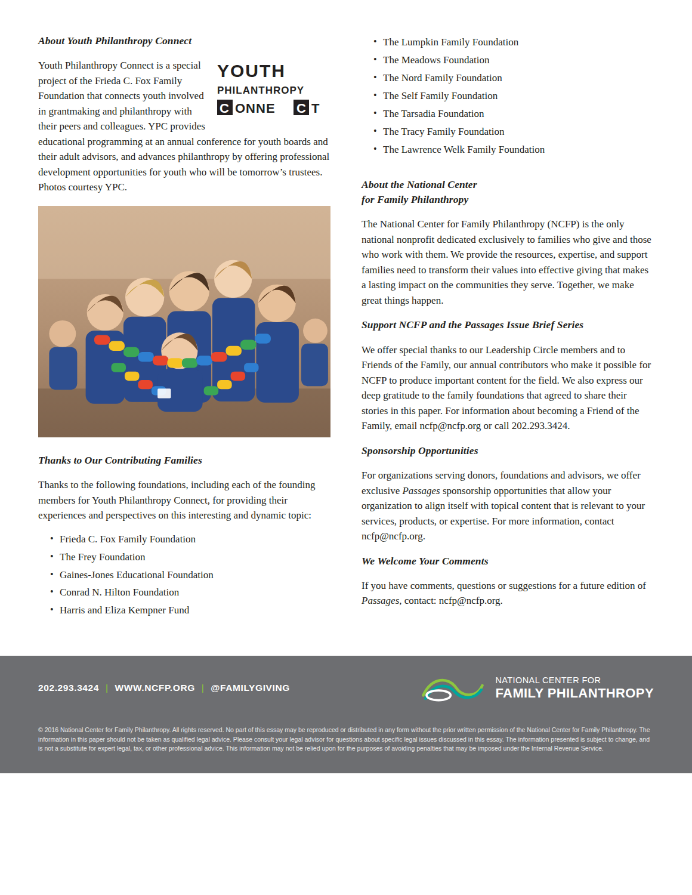About Youth Philanthropy Connect
YOUTH PHILANTHROPY C ONNE C T
Youth Philanthropy Connect is a special project of the Frieda C. Fox Family Foundation that connects youth involved in grantmaking and philanthropy with their peers and colleagues. YPC provides educational programming at an annual conference for youth boards and their adult advisors, and advances philanthropy by offering professional development opportunities for youth who will be tomorrow’s trustees. Photos courtesy YPC.
Thanks to Our Contributing Families
Thanks to the following foundations, including each of the founding members for Youth Philanthropy Connect, for providing their experiences and perspectives on this interesting and dynamic topic:
Frieda C. Fox Family Foundation
The Frey Foundation
Gaines-Jones Educational Foundation
Conrad N. Hilton Foundation
Harris and Eliza Kempner Fund
The Lumpkin Family Foundation
The Meadows Foundation
The Nord Family Foundation
The Self Family Foundation
The Tarsadia Foundation
The Tracy Family Foundation
The Lawrence Welk Family Foundation
About the National Center
for Family Philanthropy
The National Center for Family Philanthropy (NCFP) is the only national nonprofit dedicated exclusively to families who give and those who work with them. We provide the resources, expertise, and support families need to transform their values into effective giving that makes a lasting impact on the communities they serve. Together, we make great things happen.
Support NCFP and the Passages Issue Brief Series
We offer special thanks to our Leadership Circle members and to Friends of the Family, our annual contributors who make it possible for NCFP to produce important content for the field. We also express our deep gratitude to the family foundations that agreed to share their stories in this paper. For information about becoming a Friend of the Family, email ncfp@ncfp.org or call 202.293.3424.
Sponsorship Opportunities
For organizations serving donors, foundations and advisors, we offer exclusive Passages sponsorship opportunities that allow your organization to align itself with topical content that is relevant to your services, products, or expertise. For more information, contact ncfp@ncfp.org.
We Welcome Your Comments
If you have comments, questions or suggestions for a future edition of Passages, contact: ncfp@ncfp.org.
202.293.3424 | WWW.NCFP.ORG | @FAMILYGIVING
NATIONAL CENTER FOR FAMILY PHILANTHROPY
© 2016 National Center for Family Philanthropy. All rights reserved. No part of this essay may be reproduced or distributed in any form without the prior written permission of the National Center for Family Philanthropy. The information in this paper should not be taken as qualified legal advice. Please consult your legal advisor for questions about specific legal issues discussed in this essay. The information presented is subject to change, and is not a substitute for expert legal, tax, or other professional advice. This information may not be relied upon for the purposes of avoiding penalties that may be imposed under the Internal Revenue Service.